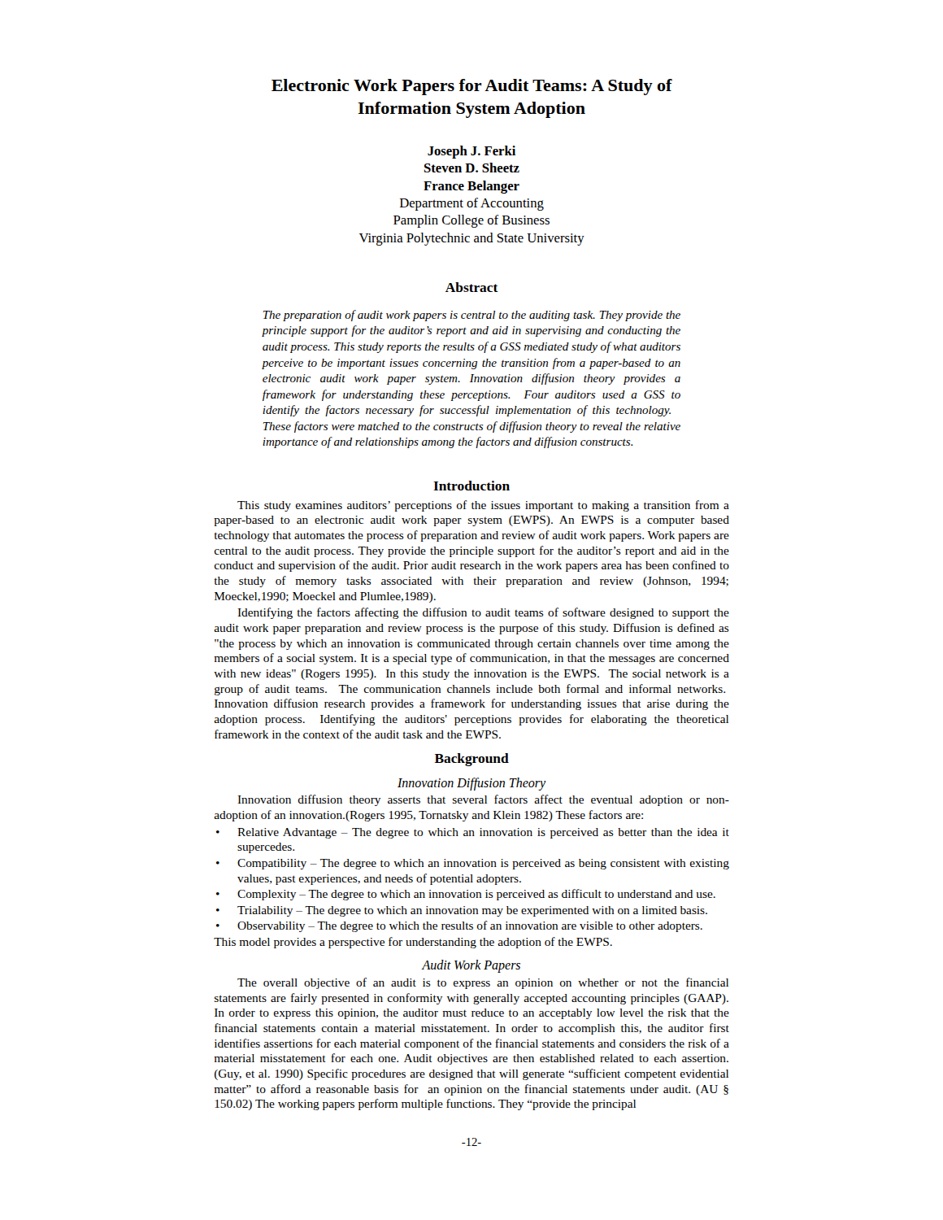Electronic Work Papers for Audit Teams: A Study of
Information System Adoption
Joseph J. Ferki
Steven D. Sheetz
France Belanger
Department of Accounting
Pamplin College of Business
Virginia Polytechnic and State University
Abstract
The preparation of audit work papers is central to the auditing task. They provide the principle support for the auditor’s report and aid in supervising and conducting the audit process. This study reports the results of a GSS mediated study of what auditors perceive to be important issues concerning the transition from a paper-based to an electronic audit work paper system. Innovation diffusion theory provides a framework for understanding these perceptions. Four auditors used a GSS to identify the factors necessary for successful implementation of this technology. These factors were matched to the constructs of diffusion theory to reveal the relative importance of and relationships among the factors and diffusion constructs.
Introduction
This study examines auditors’ perceptions of the issues important to making a transition from a paper-based to an electronic audit work paper system (EWPS). An EWPS is a computer based technology that automates the process of preparation and review of audit work papers. Work papers are central to the audit process. They provide the principle support for the auditor’s report and aid in the conduct and supervision of the audit. Prior audit research in the work papers area has been confined to the study of memory tasks associated with their preparation and review (Johnson, 1994; Moeckel,1990; Moeckel and Plumlee,1989).
Identifying the factors affecting the diffusion to audit teams of software designed to support the audit work paper preparation and review process is the purpose of this study. Diffusion is defined as "the process by which an innovation is communicated through certain channels over time among the members of a social system. It is a special type of communication, in that the messages are concerned with new ideas" (Rogers 1995). In this study the innovation is the EWPS. The social network is a group of audit teams. The communication channels include both formal and informal networks. Innovation diffusion research provides a framework for understanding issues that arise during the adoption process. Identifying the auditors' perceptions provides for elaborating the theoretical framework in the context of the audit task and the EWPS.
Background
Innovation Diffusion Theory
Innovation diffusion theory asserts that several factors affect the eventual adoption or non-adoption of an innovation.(Rogers 1995, Tornatsky and Klein 1982) These factors are:
Relative Advantage – The degree to which an innovation is perceived as better than the idea it supercedes.
Compatibility – The degree to which an innovation is perceived as being consistent with existing values, past experiences, and needs of potential adopters.
Complexity – The degree to which an innovation is perceived as difficult to understand and use.
Trialability – The degree to which an innovation may be experimented with on a limited basis.
Observability – The degree to which the results of an innovation are visible to other adopters.
This model provides a perspective for understanding the adoption of the EWPS.
Audit Work Papers
The overall objective of an audit is to express an opinion on whether or not the financial statements are fairly presented in conformity with generally accepted accounting principles (GAAP). In order to express this opinion, the auditor must reduce to an acceptably low level the risk that the financial statements contain a material misstatement. In order to accomplish this, the auditor first identifies assertions for each material component of the financial statements and considers the risk of a material misstatement for each one. Audit objectives are then established related to each assertion. (Guy, et al. 1990) Specific procedures are designed that will generate “sufficient competent evidential matter” to afford a reasonable basis for an opinion on the financial statements under audit. (AU § 150.02) The working papers perform multiple functions. They “provide the principal
-12-